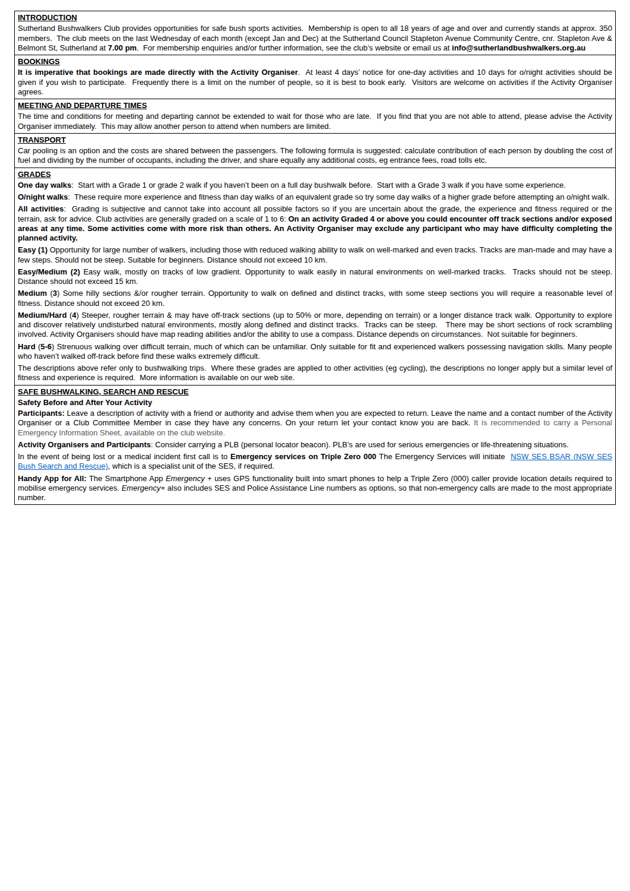| INTRODUCTION Sutherland Bushwalkers Club provides opportunities for safe bush sports activities. Membership is open to all 18 years of age and over and currently stands at approx. 350 members. The club meets on the last Wednesday of each month (except Jan and Dec) at the Sutherland Council Stapleton Avenue Community Centre, cnr. Stapleton Ave & Belmont St, Sutherland at 7.00 pm . For membership enquiries and/or further information, see the club’s website or email us at info@sutherlandbushwalkers.org.au |
| BOOKINGS It is imperative that bookings are made directly with the Activity Organiser . At least 4 days’ notice for one-day activities and 10 days for o/night activities should be given if you wish to participate. Frequently there is a limit on the number of people, so it is best to book early. Visitors are welcome on activities if the Activity Organiser agrees. |
| MEETING AND DEPARTURE TIMES The time and conditions for meeting and departing cannot be extended to wait for those who are late. If you find that you are not able to attend, please advise the Activity Organiser immediately. This may allow another person to attend when numbers are limited. |
| TRANSPORT Car pooling is an option and the costs are shared between the passengers. The following formula is suggested: calculate contribution of each person by doubling the cost of fuel and dividing by the number of occupants, including the driver, and share equally any additional costs, eg entrance fees, road tolls etc. |
| GRADES One day walks : Start with a Grade 1 or grade 2 walk if you haven’t been on a full day bushwalk before. Start with a Grade 3 walk if you have some experience. O/night walks : These require more experience and fitness than day walks of an equivalent grade so try some day walks of a higher grade before attempting an o/night walk. All activities : Grading is subjective and cannot take into account all possible factors so if you are uncertain about the grade, the experience and fitness required or the terrain, ask for advice. Club activities are generally graded on a scale of 1 to 6: On an activity Graded 4 or above you could encounter off track sections and/or exposed areas at any time. Some activities come with more risk than others. An Activity Organiser may exclude any participant who may have difficulty completing the planned activity. Easy (1) Opportunity for large number of walkers, including those with reduced walking ability to walk on well-marked and even tracks. Tracks are man-made and may have a few steps. Should not be steep. Suitable for beginners. Distance should not exceed 10 km. Easy/Medium (2) Easy walk, mostly on tracks of low gradient. Opportunity to walk easily in natural environments on well-marked tracks. Tracks should not be steep. Distance should not exceed 15 km. Medium ( 3 ) Some hilly sections &/or rougher terrain. Opportunity to walk on defined and distinct tracks, with some steep sections you will require a reasonable level of fitness. Distance should not exceed 20 km. Medium/Hard ( 4 ) Steeper, rougher terrain & may have off-track sections (up to 50% or more, depending on terrain) or a longer distance track walk. Opportunity to explore and discover relatively undisturbed natural environments, mostly along defined and distinct tracks. Tracks can be steep. There may be short sections of rock scrambling involved. Activity Organisers should have map reading abilities and/or the ability to use a compass. Distance depends on circumstances. Not suitable for beginners. Hard ( 5-6 ) Strenuous walking over difficult terrain, much of which can be unfamiliar. Only suitable for fit and experienced walkers possessing navigation skills. Many people who haven’t walked off-track before find these walks extremely difficult. The descriptions above refer only to bushwalking trips. Where these grades are applied to other activities (eg cycling), the descriptions no longer apply but a similar level of fitness and experience is required. More information is available on our web site. |
| SAFE BUSHWALKING, SEARCH AND RESCUE Safety Before and After Your Activity Participants: Leave a description of activity with a friend or authority and advise them when you are expected to return. Leave the name and a contact number of the Activity Organiser or a Club Committee Member in case they have any concerns. On your return let your contact know you are back. It is recommended to carry a Personal Emergency Information Sheet, available on the club website. Activity Organisers and Participants : Consider carrying a PLB (personal locator beacon). PLB’s are used for serious emergencies or life-threatening situations. In the event of being lost or a medical incident first call is to Emergency services on Triple Zero 000 The Emergency Services will initiate NSW SES BSAR (NSW SES Bush Search and Rescue) , which is a specialist unit of the SES, if required. Handy App for All: The Smartphone App Emergency + uses GPS functionality built into smart phones to help a Triple Zero (000) caller provide location details required to mobilise emergency services. Emergency+ also includes SES and Police Assistance Line numbers as options, so that non-emergency calls are made to the most appropriate number. |